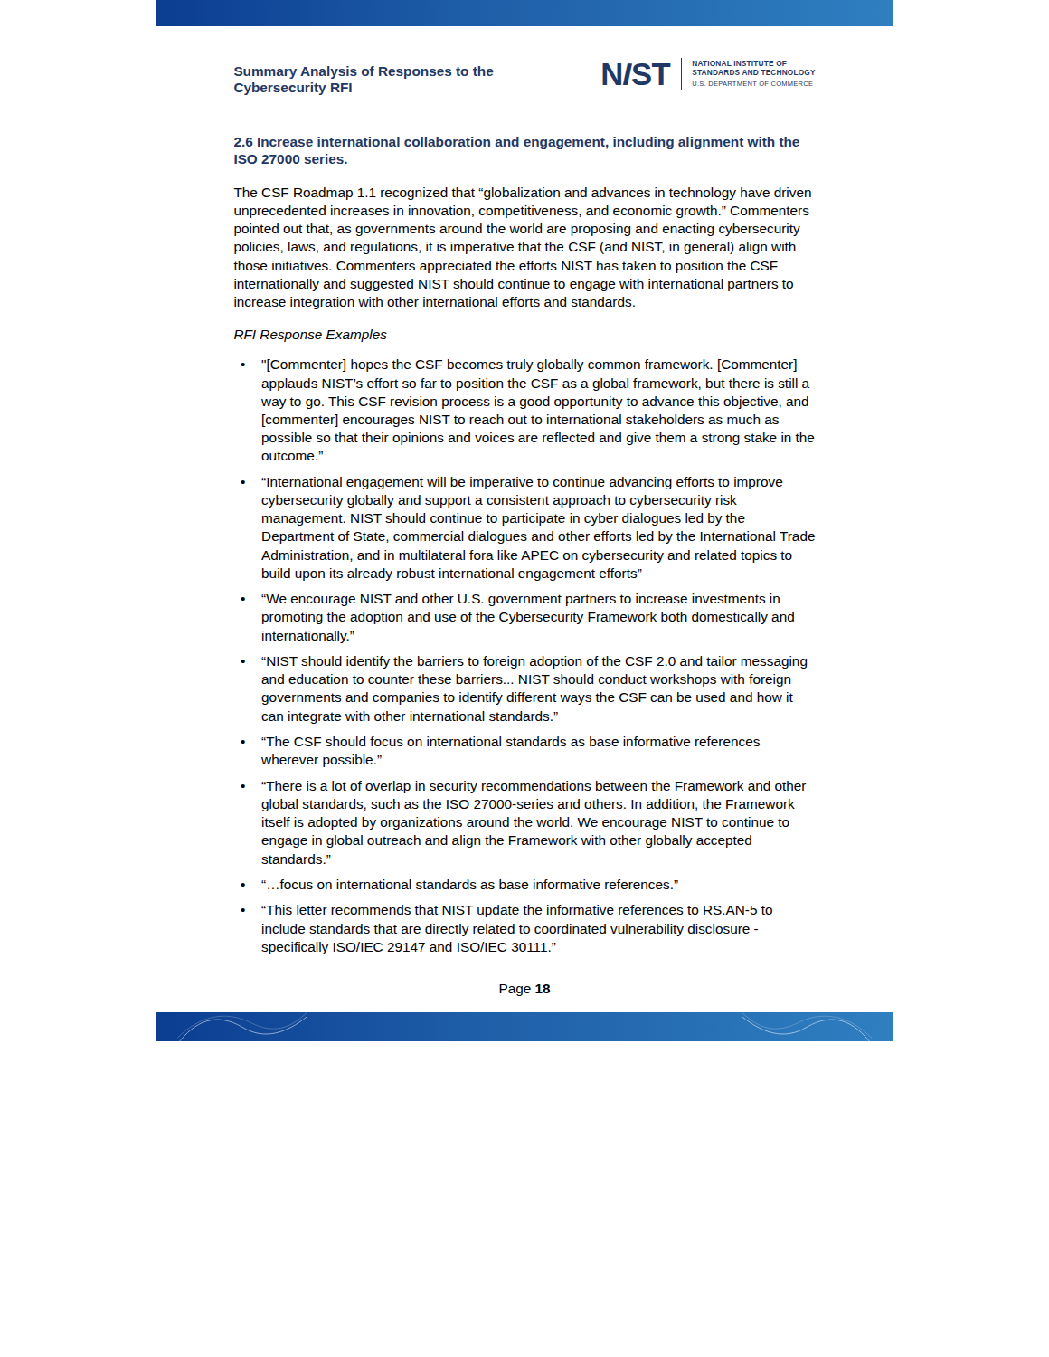Summary Analysis of Responses to the Cybersecurity RFI
NIST
NATIONAL INSTITUTE OF
STANDARDS AND TECHNOLOGY
U.S. DEPARTMENT OF COMMERCE
2.6 Increase international collaboration and engagement, including alignment with the ISO 27000 series.
The CSF Roadmap 1.1 recognized that “globalization and advances in technology have driven unprecedented increases in innovation, competitiveness, and economic growth.” Commenters pointed out that, as governments around the world are proposing and enacting cybersecurity policies, laws, and regulations, it is imperative that the CSF (and NIST, in general) align with those initiatives. Commenters appreciated the efforts NIST has taken to position the CSF internationally and suggested NIST should continue to engage with international partners to increase integration with other international efforts and standards.
RFI Response Examples
"[Commenter] hopes the CSF becomes truly globally common framework. [Commenter] applauds NIST’s effort so far to position the CSF as a global framework, but there is still a way to go. This CSF revision process is a good opportunity to advance this objective, and [commenter] encourages NIST to reach out to international stakeholders as much as possible so that their opinions and voices are reflected and give them a strong stake in the outcome.”
“International engagement will be imperative to continue advancing efforts to improve cybersecurity globally and support a consistent approach to cybersecurity risk management. NIST should continue to participate in cyber dialogues led by the Department of State, commercial dialogues and other efforts led by the International Trade Administration, and in multilateral fora like APEC on cybersecurity and related topics to build upon its already robust international engagement efforts”
“We encourage NIST and other U.S. government partners to increase investments in promoting the adoption and use of the Cybersecurity Framework both domestically and internationally.”
“NIST should identify the barriers to foreign adoption of the CSF 2.0 and tailor messaging and education to counter these barriers... NIST should conduct workshops with foreign governments and companies to identify different ways the CSF can be used and how it can integrate with other international standards.”
“The CSF should focus on international standards as base informative references wherever possible.”
“There is a lot of overlap in security recommendations between the Framework and other global standards, such as the ISO 27000-series and others. In addition, the Framework itself is adopted by organizations around the world. We encourage NIST to continue to engage in global outreach and align the Framework with other globally accepted standards.”
“…focus on international standards as base informative references.”
“This letter recommends that NIST update the informative references to RS.AN-5 to include standards that are directly related to coordinated vulnerability disclosure - specifically ISO/IEC 29147 and ISO/IEC 30111.”
Page 18